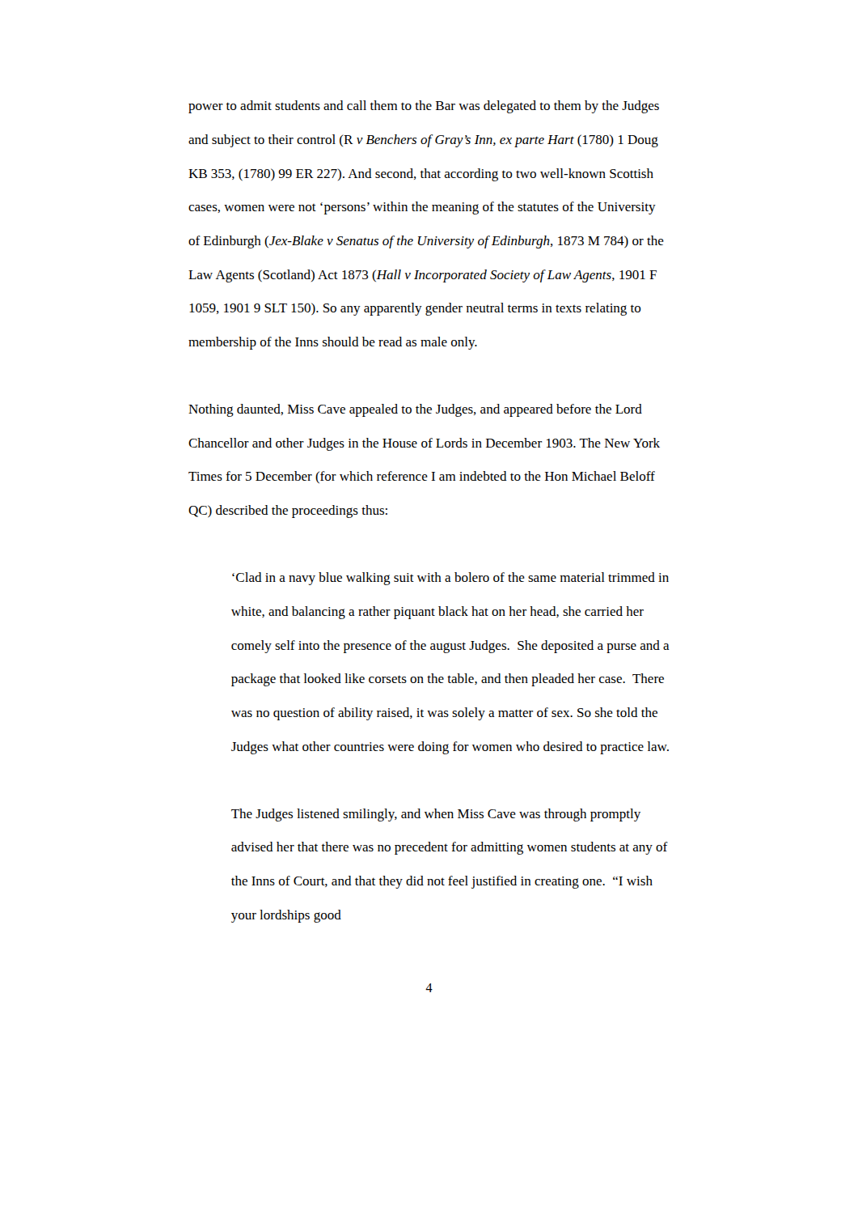power to admit students and call them to the Bar was delegated to them by the Judges and subject to their control (R v Benchers of Gray’s Inn, ex parte Hart (1780) 1 Doug KB 353, (1780) 99 ER 227). And second, that according to two well-known Scottish cases, women were not ‘persons’ within the meaning of the statutes of the University of Edinburgh (Jex-Blake v Senatus of the University of Edinburgh, 1873 M 784) or the Law Agents (Scotland) Act 1873 (Hall v Incorporated Society of Law Agents, 1901 F 1059, 1901 9 SLT 150). So any apparently gender neutral terms in texts relating to membership of the Inns should be read as male only.
Nothing daunted, Miss Cave appealed to the Judges, and appeared before the Lord Chancellor and other Judges in the House of Lords in December 1903. The New York Times for 5 December (for which reference I am indebted to the Hon Michael Beloff QC) described the proceedings thus:
‘Clad in a navy blue walking suit with a bolero of the same material trimmed in white, and balancing a rather piquant black hat on her head, she carried her comely self into the presence of the august Judges. She deposited a purse and a package that looked like corsets on the table, and then pleaded her case. There was no question of ability raised, it was solely a matter of sex. So she told the Judges what other countries were doing for women who desired to practice law.
The Judges listened smilingly, and when Miss Cave was through promptly advised her that there was no precedent for admitting women students at any of the Inns of Court, and that they did not feel justified in creating one. “I wish your lordships good
4